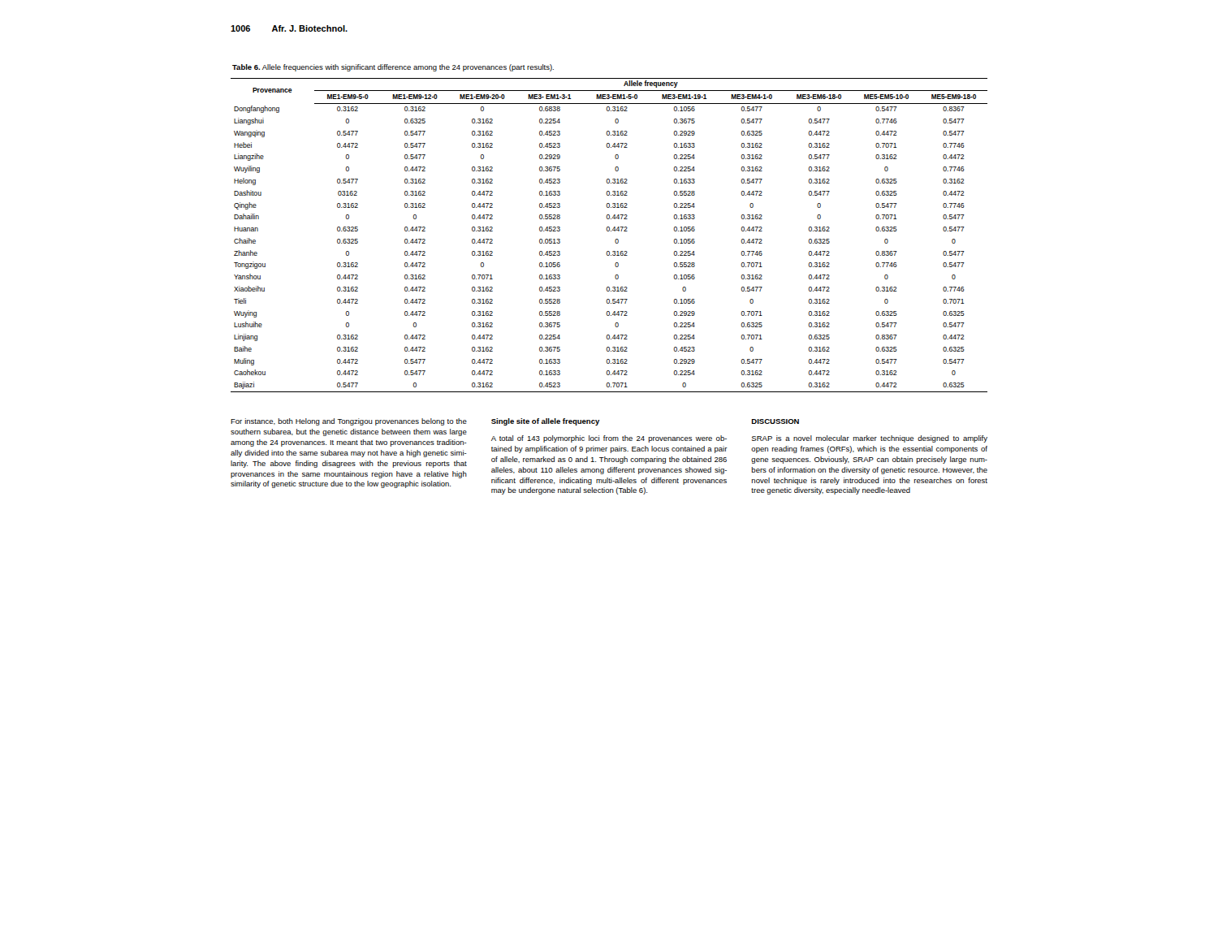1006 Afr. J. Biotechnol.
Table 6. Allele frequencies with significant difference among the 24 provenances (part results).
| Provenance | Allele frequency |
| --- | --- |
| ME1-EM9-5-0 | ME1-EM9-12-0 | ME1-EM9-20-0 | ME3- EM1-3-1 | ME3-EM1-5-0 | ME3-EM1-19-1 | ME3-EM4-1-0 | ME3-EM6-18-0 | ME5-EM5-10-0 | ME5-EM9-18-0 |
| Dongfanghong | 0.3162 | 0.3162 | 0 | 0.6838 | 0.3162 | 0.1056 | 0.5477 | 0 | 0.5477 | 0.8367 |
| Liangshui | 0 | 0.6325 | 0.3162 | 0.2254 | 0 | 0.3675 | 0.5477 | 0.5477 | 0.7746 | 0.5477 |
| Wangqing | 0.5477 | 0.5477 | 0.3162 | 0.4523 | 0.3162 | 0.2929 | 0.6325 | 0.4472 | 0.4472 | 0.5477 |
| Hebei | 0.4472 | 0.5477 | 0.3162 | 0.4523 | 0.4472 | 0.1633 | 0.3162 | 0.3162 | 0.7071 | 0.7746 |
| Liangzihe | 0 | 0.5477 | 0 | 0.2929 | 0 | 0.2254 | 0.3162 | 0.5477 | 0.3162 | 0.4472 |
| Wuyiling | 0 | 0.4472 | 0.3162 | 0.3675 | 0 | 0.2254 | 0.3162 | 0.3162 | 0 | 0.7746 |
| Helong | 0.5477 | 0.3162 | 0.3162 | 0.4523 | 0.3162 | 0.1633 | 0.5477 | 0.3162 | 0.6325 | 0.3162 |
| Dashitou | 03162 | 0.3162 | 0.4472 | 0.1633 | 0.3162 | 0.5528 | 0.4472 | 0.5477 | 0.6325 | 0.4472 |
| Qinghe | 0.3162 | 0.3162 | 0.4472 | 0.4523 | 0.3162 | 0.2254 | 0 | 0 | 0.5477 | 0.7746 |
| Dahailin | 0 | 0 | 0.4472 | 0.5528 | 0.4472 | 0.1633 | 0.3162 | 0 | 0.7071 | 0.5477 |
| Huanan | 0.6325 | 0.4472 | 0.3162 | 0.4523 | 0.4472 | 0.1056 | 0.4472 | 0.3162 | 0.6325 | 0.5477 |
| Chaihe | 0.6325 | 0.4472 | 0.4472 | 0.0513 | 0 | 0.1056 | 0.4472 | 0.6325 | 0 | 0 |
| Zhanhe | 0 | 0.4472 | 0.3162 | 0.4523 | 0.3162 | 0.2254 | 0.7746 | 0.4472 | 0.8367 | 0.5477 |
| Tongzigou | 0.3162 | 0.4472 | 0 | 0.1056 | 0 | 0.5528 | 0.7071 | 0.3162 | 0.7746 | 0.5477 |
| Yanshou | 0.4472 | 0.3162 | 0.7071 | 0.1633 | 0 | 0.1056 | 0.3162 | 0.4472 | 0 | 0 |
| Xiaobeihu | 0.3162 | 0.4472 | 0.3162 | 0.4523 | 0.3162 | 0 | 0.5477 | 0.4472 | 0.3162 | 0.7746 |
| Tieli | 0.4472 | 0.4472 | 0.3162 | 0.5528 | 0.5477 | 0.1056 | 0 | 0.3162 | 0 | 0.7071 |
| Wuying | 0 | 0.4472 | 0.3162 | 0.5528 | 0.4472 | 0.2929 | 0.7071 | 0.3162 | 0.6325 | 0.6325 |
| Lushuihe | 0 | 0 | 0.3162 | 0.3675 | 0 | 0.2254 | 0.6325 | 0.3162 | 0.5477 | 0.5477 |
| Linjiang | 0.3162 | 0.4472 | 0.4472 | 0.2254 | 0.4472 | 0.2254 | 0.7071 | 0.6325 | 0.8367 | 0.4472 |
| Baihe | 0.3162 | 0.4472 | 0.3162 | 0.3675 | 0.3162 | 0.4523 | 0 | 0.3162 | 0.6325 | 0.6325 |
| Muling | 0.4472 | 0.5477 | 0.4472 | 0.1633 | 0.3162 | 0.2929 | 0.5477 | 0.4472 | 0.5477 | 0.5477 |
| Caohekou | 0.4472 | 0.5477 | 0.4472 | 0.1633 | 0.4472 | 0.2254 | 0.3162 | 0.4472 | 0.3162 | 0 |
| Bajiazi | 0.5477 | 0 | 0.3162 | 0.4523 | 0.7071 | 0 | 0.6325 | 0.3162 | 0.4472 | 0.6325 |
For instance, both Helong and Tongzigou provenances belong to the southern subarea, but the genetic distance between them was large among the 24 provenances. It meant that two provenances traditionally divided into the same subarea may not have a high genetic similarity. The above finding disagrees with the previous reports that provenances in the same mountainous region have a relative high similarity of genetic structure due to the low geographic isolation.
Single site of allele frequency
A total of 143 polymorphic loci from the 24 provenances were obtained by amplification of 9 primer pairs. Each locus contained a pair of allele, remarked as 0 and 1. Through comparing the obtained 286 alleles, about 110 alleles among different provenances showed significant difference, indicating multi-alleles of different provenances may be undergone natural selection (Table 6).
DISCUSSION
SRAP is a novel molecular marker technique designed to amplify open reading frames (ORFs), which is the essential components of gene sequences. Obviously, SRAP can obtain precisely large numbers of information on the diversity of genetic resource. However, the novel technique is rarely introduced into the researches on forest tree genetic diversity, especially needle-leaved